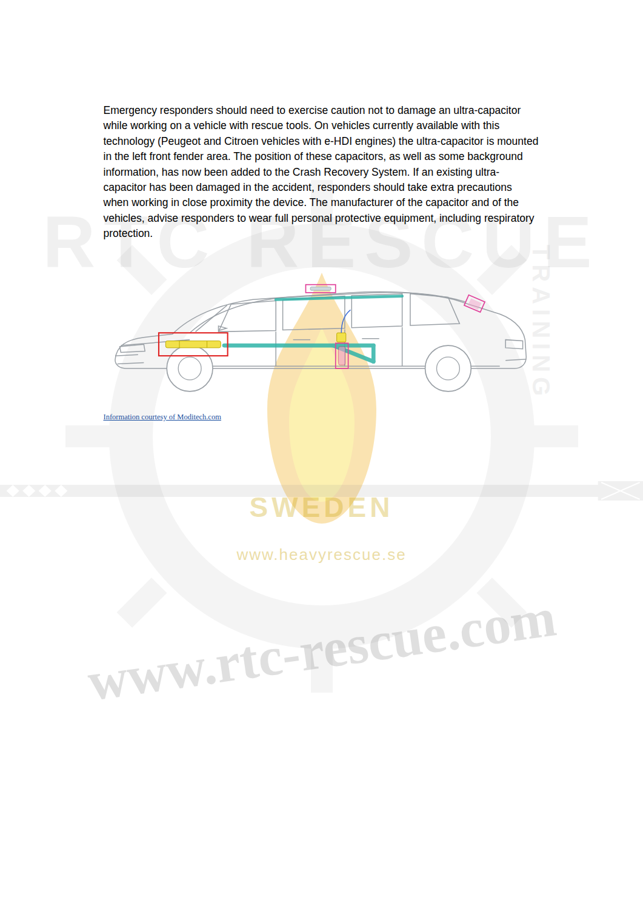RTC RESCUE
TRAINING
SWEDEN
www.heavyrescue.se
www.rtc-rescue.com
Emergency responders should need to exercise caution not to damage an ultra-capacitor while working on a vehicle with rescue tools. On vehicles currently available with this technology (Peugeot and Citroen vehicles with e-HDI engines) the ultra-capacitor is mounted in the left front fender area. The position of these capacitors, as well as some background information, has now been added to the Crash Recovery System. If an existing ultra-capacitor has been damaged in the accident, responders should take extra precautions when working in close proximity the device. The manufacturer of the capacitor and of the vehicles, advise responders to wear full personal protective equipment, including respiratory protection.
Information courtesy of Moditech.com